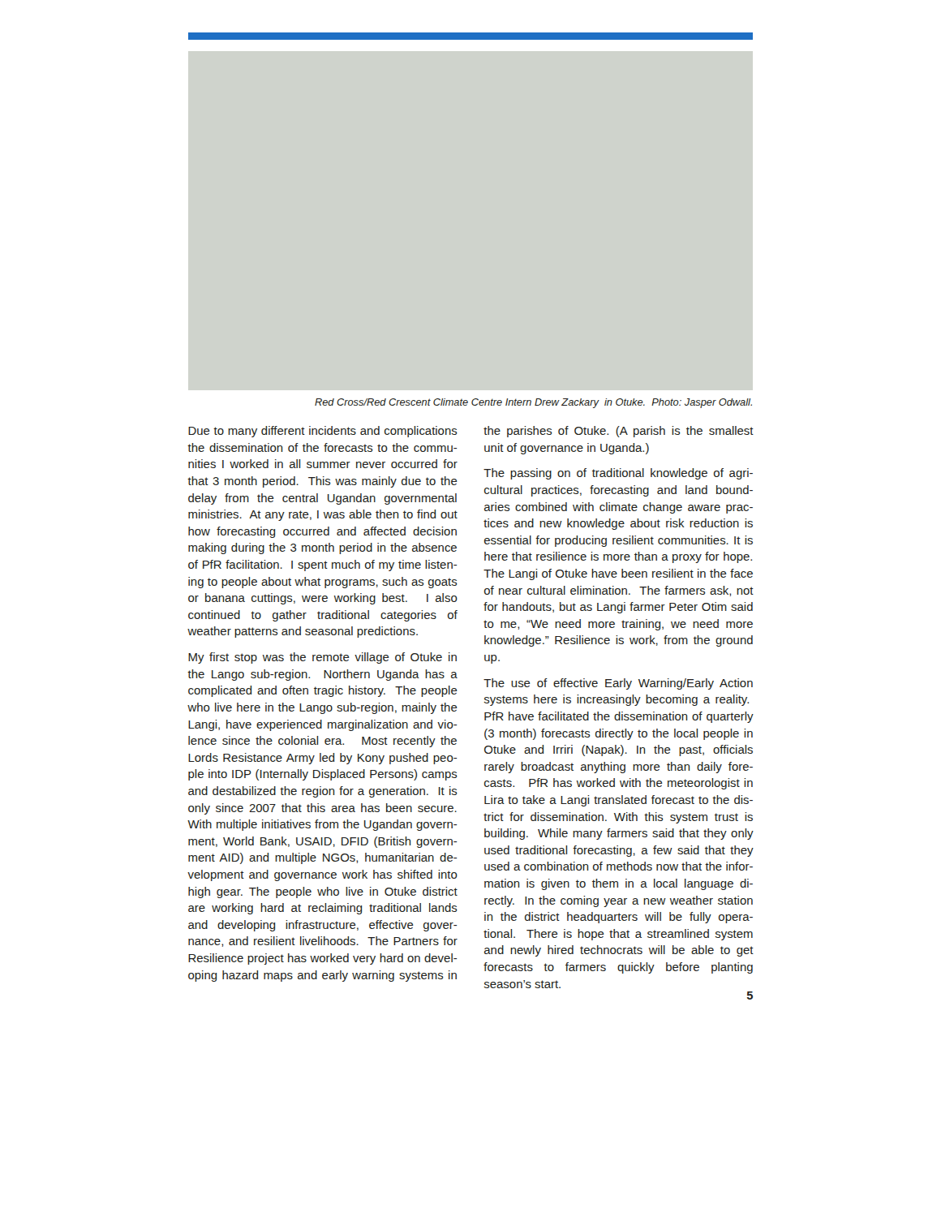Red Cross/Red Crescent Climate Centre Intern Drew Zackary in Otuke. Photo: Jasper Odwall.
Due to many different incidents and complications the dissemination of the forecasts to the communities I worked in all summer never occurred for that 3 month period. This was mainly due to the delay from the central Ugandan governmental ministries. At any rate, I was able then to find out how forecasting occurred and affected decision making during the 3 month period in the absence of PfR facilitation. I spent much of my time listening to people about what programs, such as goats or banana cuttings, were working best. I also continued to gather traditional categories of weather patterns and seasonal predictions.
My first stop was the remote village of Otuke in the Lango sub-region. Northern Uganda has a complicated and often tragic history. The people who live here in the Lango sub-region, mainly the Langi, have experienced marginalization and violence since the colonial era. Most recently the Lords Resistance Army led by Kony pushed people into IDP (Internally Displaced Persons) camps and destabilized the region for a generation. It is only since 2007 that this area has been secure. With multiple initiatives from the Ugandan government, World Bank, USAID, DFID (British government AID) and multiple NGOs, humanitarian development and governance work has shifted into high gear. The people who live in Otuke district are working hard at reclaiming traditional lands and developing infrastructure, effective governance, and resilient livelihoods. The Partners for Resilience project has worked very hard on developing hazard maps and early warning systems in the parishes of Otuke. (A parish is the smallest unit of governance in Uganda.)
The passing on of traditional knowledge of agricultural practices, forecasting and land boundaries combined with climate change aware practices and new knowledge about risk reduction is essential for producing resilient communities. It is here that resilience is more than a proxy for hope. The Langi of Otuke have been resilient in the face of near cultural elimination. The farmers ask, not for handouts, but as Langi farmer Peter Otim said to me, “We need more training, we need more knowledge.” Resilience is work, from the ground up.
The use of effective Early Warning/Early Action systems here is increasingly becoming a reality. PfR have facilitated the dissemination of quarterly (3 month) forecasts directly to the local people in Otuke and Irriri (Napak). In the past, officials rarely broadcast anything more than daily forecasts. PfR has worked with the meteorologist in Lira to take a Langi translated forecast to the district for dissemination. With this system trust is building. While many farmers said that they only used traditional forecasting, a few said that they used a combination of methods now that the information is given to them in a local language directly. In the coming year a new weather station in the district headquarters will be fully operational. There is hope that a streamlined system and newly hired technocrats will be able to get forecasts to farmers quickly before planting season’s start.
5